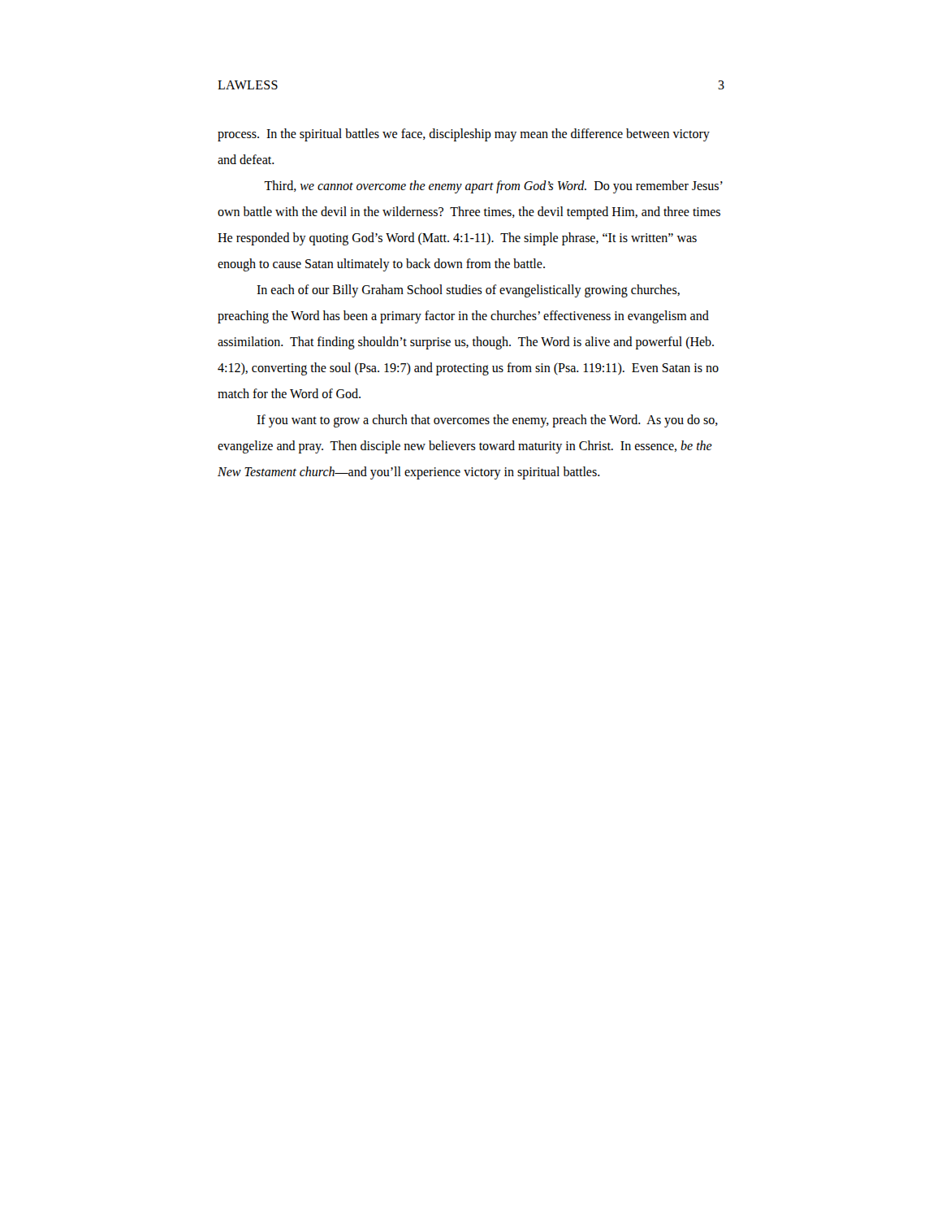LAWLESS 3
process. In the spiritual battles we face, discipleship may mean the difference between victory and defeat.
Third, we cannot overcome the enemy apart from God’s Word. Do you remember Jesus’ own battle with the devil in the wilderness? Three times, the devil tempted Him, and three times He responded by quoting God’s Word (Matt. 4:1-11). The simple phrase, “It is written” was enough to cause Satan ultimately to back down from the battle.
In each of our Billy Graham School studies of evangelistically growing churches, preaching the Word has been a primary factor in the churches’ effectiveness in evangelism and assimilation. That finding shouldn’t surprise us, though. The Word is alive and powerful (Heb. 4:12), converting the soul (Psa. 19:7) and protecting us from sin (Psa. 119:11). Even Satan is no match for the Word of God.
If you want to grow a church that overcomes the enemy, preach the Word. As you do so, evangelize and pray. Then disciple new believers toward maturity in Christ. In essence, be the New Testament church—and you’ll experience victory in spiritual battles.